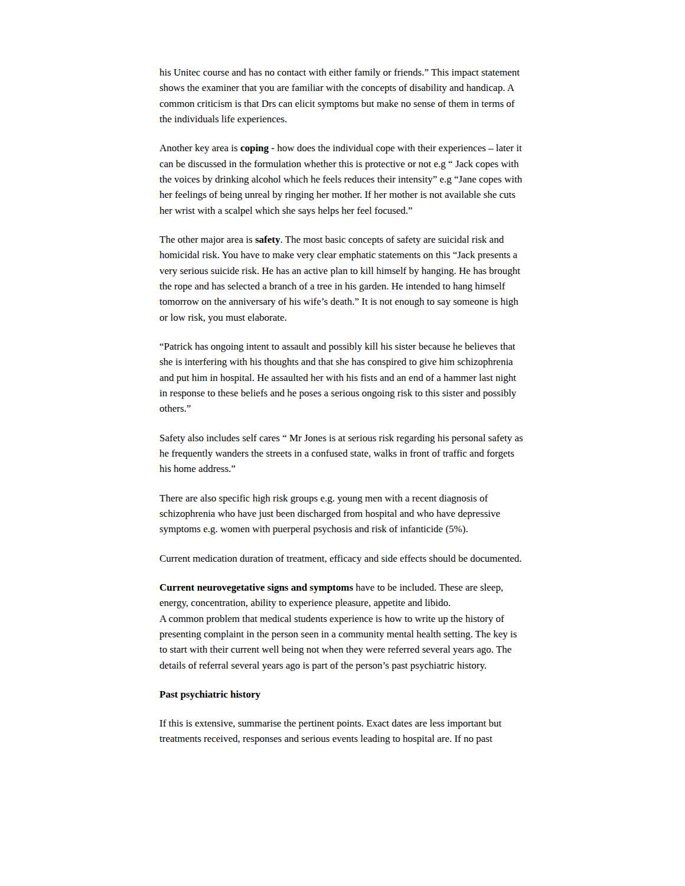his Unitec course and has no contact with either family or friends.” This impact statement shows the examiner that you are familiar with the concepts of disability and handicap. A common criticism is that Drs can elicit symptoms but make no sense of them in terms of the individuals life experiences.
Another key area is coping - how does the individual cope with their experiences – later it can be discussed in the formulation whether this is protective or not e.g “ Jack copes with the voices by drinking alcohol which he feels reduces their intensity” e.g “Jane copes with her feelings of being unreal by ringing her mother. If her mother is not available she cuts her wrist with a scalpel which she says helps her feel focused.”
The other major area is safety. The most basic concepts of safety are suicidal risk and homicidal risk. You have to make very clear emphatic statements on this “Jack presents a very serious suicide risk. He has an active plan to kill himself by hanging. He has brought the rope and has selected a branch of a tree in his garden. He intended to hang himself tomorrow on the anniversary of his wife’s death.” It is not enough to say someone is high or low risk, you must elaborate.
“Patrick has ongoing intent to assault and possibly kill his sister because he believes that she is interfering with his thoughts and that she has conspired to give him schizophrenia and put him in hospital. He assaulted her with his fists and an end of a hammer last night in response to these beliefs and he poses a serious ongoing risk to this sister and possibly others.”
Safety also includes self cares “ Mr Jones is at serious risk regarding his personal safety as he frequently wanders the streets in a confused state, walks in front of traffic and forgets his home address.”
There are also specific high risk groups e.g. young men with a recent diagnosis of schizophrenia who have just been discharged from hospital and who have depressive symptoms e.g. women with puerperal psychosis and risk of infanticide (5%).
Current medication duration of treatment, efficacy and side effects should be documented.
Current neurovegetative signs and symptoms have to be included. These are sleep, energy, concentration, ability to experience pleasure, appetite and libido.
A common problem that medical students experience is how to write up the history of presenting complaint in the person seen in a community mental health setting. The key is to start with their current well being not when they were referred several years ago. The details of referral several years ago is part of the person’s past psychiatric history.
Past psychiatric history
If this is extensive, summarise the pertinent points. Exact dates are less important but treatments received, responses and serious events leading to hospital are. If no past